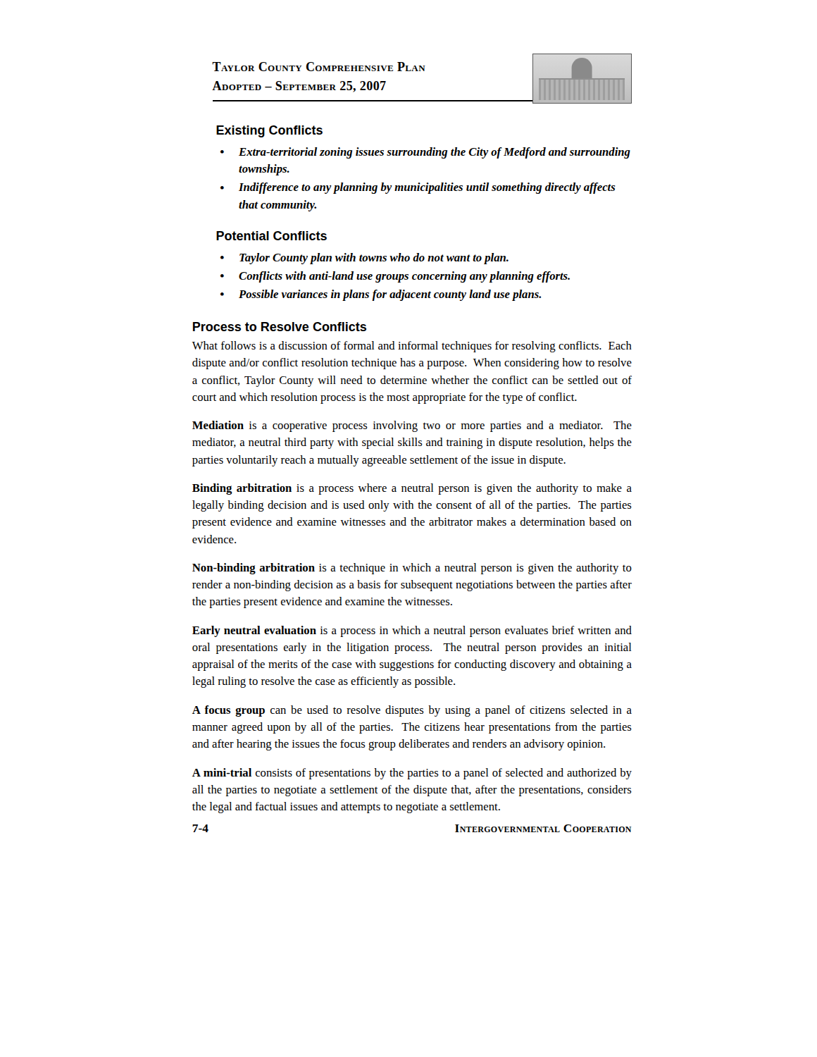Taylor County Comprehensive Plan
Adopted – September 25, 2007
Existing Conflicts
Extra-territorial zoning issues surrounding the City of Medford and surrounding townships.
Indifference to any planning by municipalities until something directly affects that community.
Potential Conflicts
Taylor County plan with towns who do not want to plan.
Conflicts with anti-land use groups concerning any planning efforts.
Possible variances in plans for adjacent county land use plans.
Process to Resolve Conflicts
What follows is a discussion of formal and informal techniques for resolving conflicts. Each dispute and/or conflict resolution technique has a purpose. When considering how to resolve a conflict, Taylor County will need to determine whether the conflict can be settled out of court and which resolution process is the most appropriate for the type of conflict.
Mediation is a cooperative process involving two or more parties and a mediator. The mediator, a neutral third party with special skills and training in dispute resolution, helps the parties voluntarily reach a mutually agreeable settlement of the issue in dispute.
Binding arbitration is a process where a neutral person is given the authority to make a legally binding decision and is used only with the consent of all of the parties. The parties present evidence and examine witnesses and the arbitrator makes a determination based on evidence.
Non-binding arbitration is a technique in which a neutral person is given the authority to render a non-binding decision as a basis for subsequent negotiations between the parties after the parties present evidence and examine the witnesses.
Early neutral evaluation is a process in which a neutral person evaluates brief written and oral presentations early in the litigation process. The neutral person provides an initial appraisal of the merits of the case with suggestions for conducting discovery and obtaining a legal ruling to resolve the case as efficiently as possible.
A focus group can be used to resolve disputes by using a panel of citizens selected in a manner agreed upon by all of the parties. The citizens hear presentations from the parties and after hearing the issues the focus group deliberates and renders an advisory opinion.
A mini-trial consists of presentations by the parties to a panel of selected and authorized by all the parties to negotiate a settlement of the dispute that, after the presentations, considers the legal and factual issues and attempts to negotiate a settlement.
7-4 Intergovernmental Cooperation